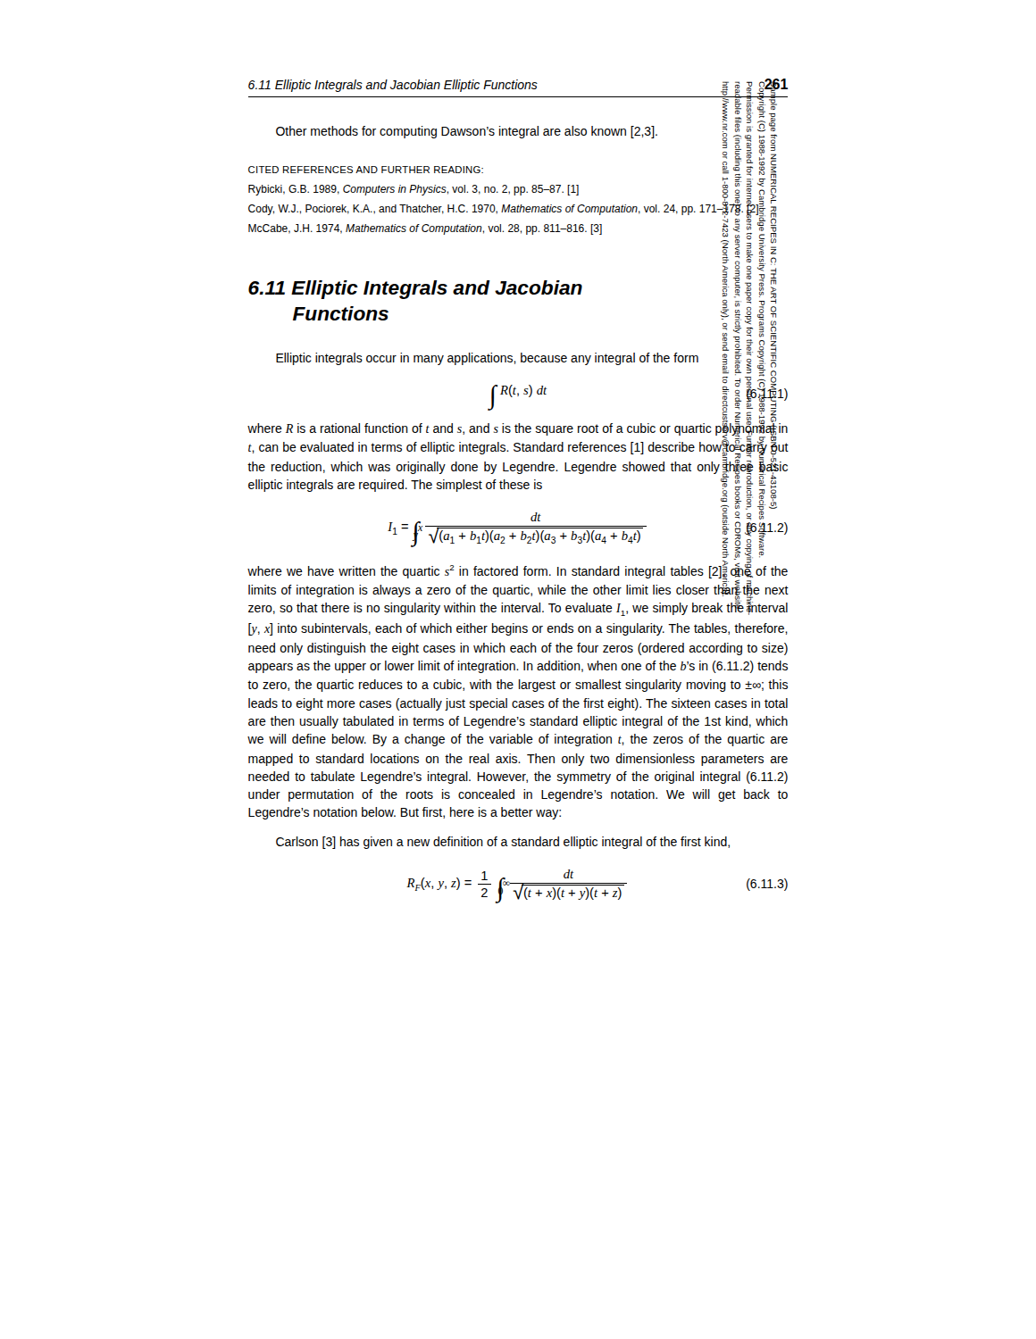6.11 Elliptic Integrals and Jacobian Elliptic Functions 261
Other methods for computing Dawson’s integral are also known [2,3].
CITED REFERENCES AND FURTHER READING:
Rybicki, G.B. 1989, Computers in Physics, vol. 3, no. 2, pp. 85–87. [1]
Cody, W.J., Pociorek, K.A., and Thatcher, H.C. 1970, Mathematics of Computation, vol. 24, pp. 171–178. [2]
McCabe, J.H. 1974, Mathematics of Computation, vol. 28, pp. 811–816. [3]
6.11 Elliptic Integrals and Jacobian Functions
Elliptic integrals occur in many applications, because any integral of the form
∫ R(t, s) dt (6.11.1)
where R is a rational function of t and s, and s is the square root of a cubic or quartic polynomial in t, can be evaluated in terms of elliptic integrals. Standard references [1] describe how to carry out the reduction, which was originally done by Legendre. Legendre showed that only three basic elliptic integrals are required. The simplest of these is
I1 = ∫xy dt (a1 + b1t)(a2 + b2t)(a3 + b3t)(a4 + b4t) (6.11.2)
where we have written the quartic s2 in factored form. In standard integral tables [2], one of the limits of integration is always a zero of the quartic, while the other limit lies closer than the next zero, so that there is no singularity within the interval. To evaluate I1, we simply break the interval [y, x] into subintervals, each of which either begins or ends on a singularity. The tables, therefore, need only distinguish the eight cases in which each of the four zeros (ordered according to size) appears as the upper or lower limit of integration. In addition, when one of the b’s in (6.11.2) tends to zero, the quartic reduces to a cubic, with the largest or smallest singularity moving to ±∞; this leads to eight more cases (actually just special cases of the first eight). The sixteen cases in total are then usually tabulated in terms of Legendre’s standard elliptic integral of the 1st kind, which we will define below. By a change of the variable of integration t, the zeros of the quartic are mapped to standard locations on the real axis. Then only two dimensionless parameters are needed to tabulate Legendre’s integral. However, the symmetry of the original integral (6.11.2) under permutation of the roots is concealed in Legendre’s notation. We will get back to Legendre’s notation below. But first, here is a better way:
Carlson [3] has given a new definition of a standard elliptic integral of the first kind,
RF(x, y, z) = 12 ∫∞0 dt (t + x)(t + y)(t + z) (6.11.3)
Sample page from NUMERICAL RECIPES IN C: THE ART OF SCIENTIFIC COMPUTING (ISBN 0-521-43108-5)
Copyright (C) 1988-1992 by Cambridge University Press. Programs Copyright (C) 1988-1992 by Numerical Recipes Software.
Permission is granted for internet users to make one paper copy for their own personal use. Further reproduction, or any copying of machine-
readable files (including this one) to any server computer, is strictly prohibited. To order Numerical Recipes books or CDROMs, visit website
http://www.nr.com or call 1-800-872-7423 (North America only), or send email to directcustserv@cambridge.org (outside North America).